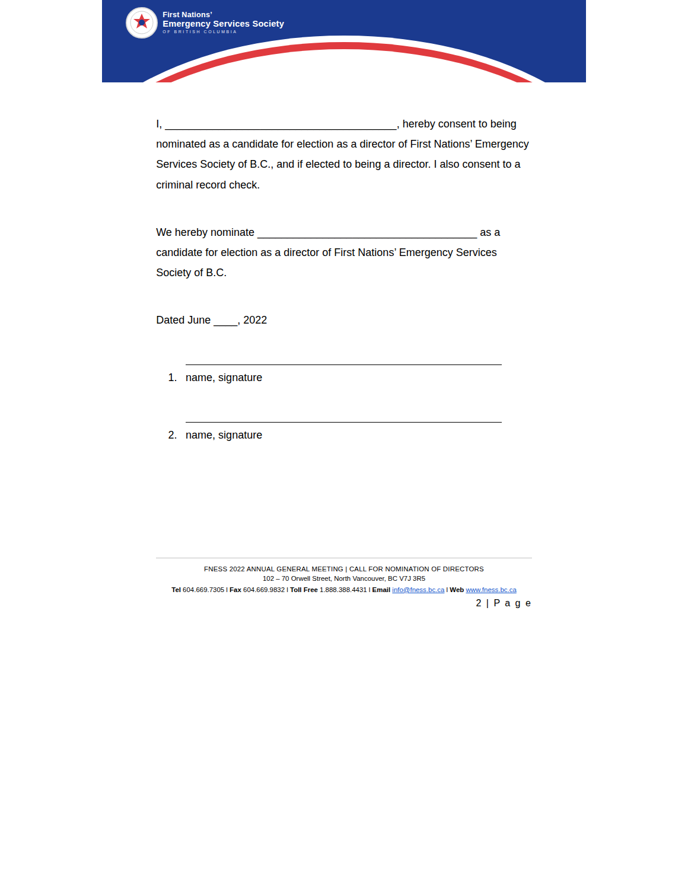First Nations’
Emergency Services Society
OF BRITISH COLUMBIA
I, _______________________________________, hereby consent to being nominated as a candidate for election as a director of First Nations’ Emergency Services Society of B.C., and if elected to being a director. I also consent to a criminal record check.
We hereby nominate _____________________________________ as a candidate for election as a director of First Nations’ Emergency Services Society of B.C.
Dated June ____, 2022
name, signature
name, signature
FNESS 2022 ANNUAL GENERAL MEETING | CALL FOR NOMINATION OF DIRECTORS
102 – 70 Orwell Street, North Vancouver, BC V7J 3R5
Tel 604.669.7305 l Fax 604.669.9832 l Toll Free 1.888.388.4431 l Email info@fness.bc.ca l Web www.fness.bc.ca
2 | P a g e